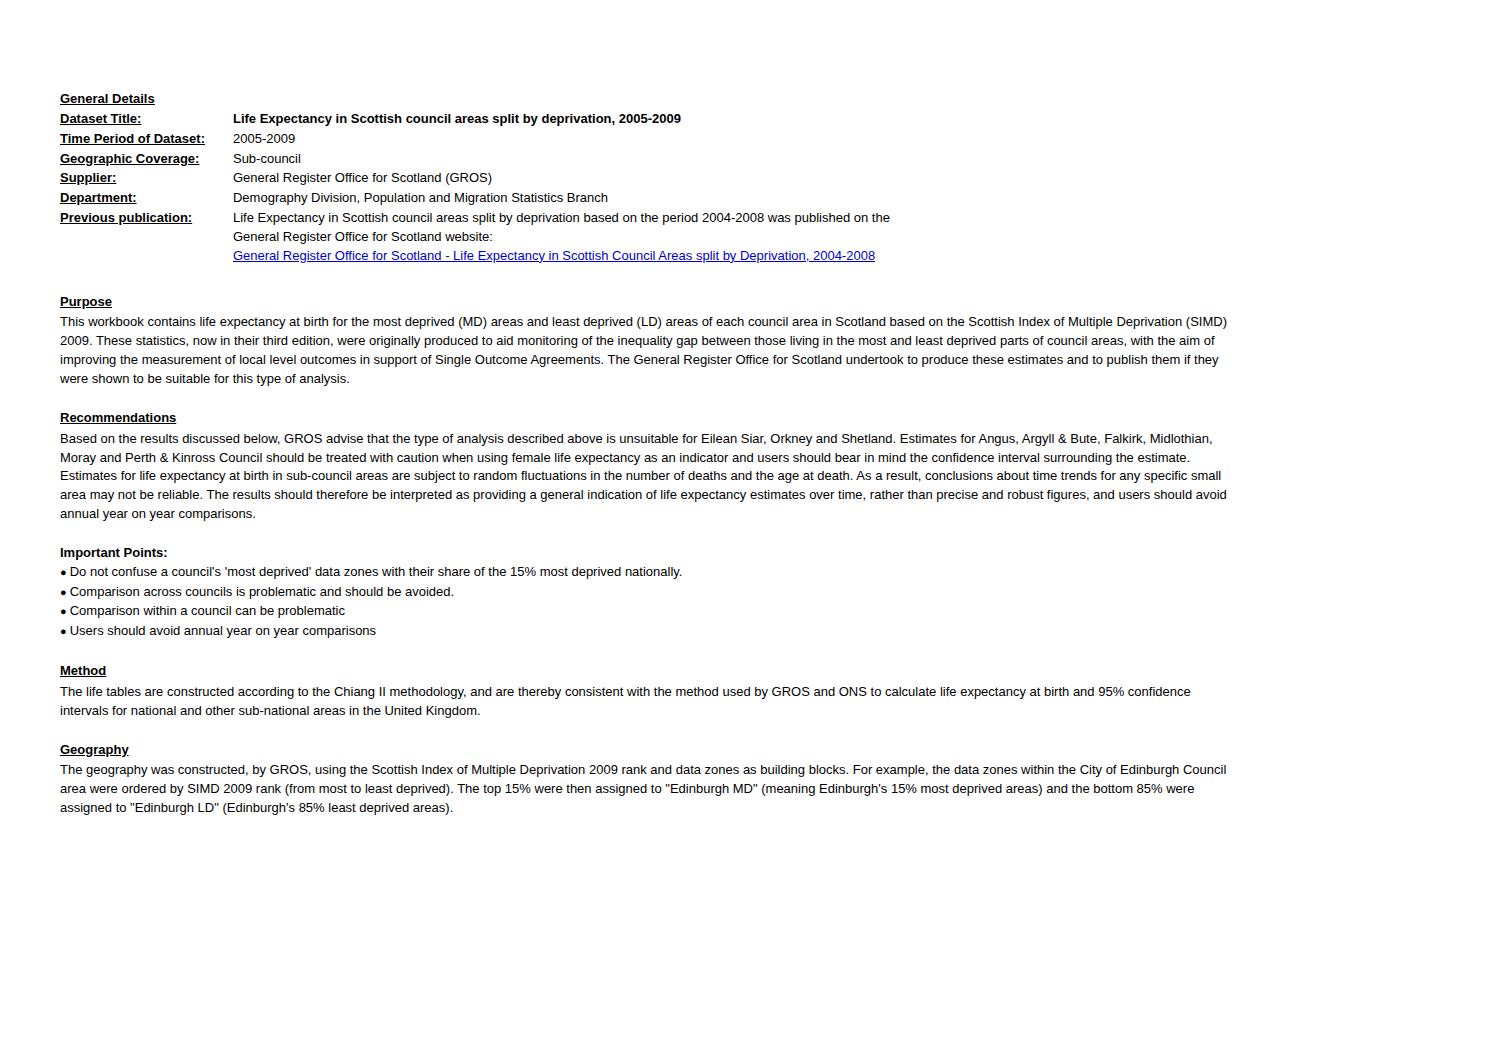| General Details |
| Dataset Title: | Life Expectancy in Scottish council areas split by deprivation, 2005-2009 |
| Time Period of Dataset: | 2005-2009 |
| Geographic Coverage: | Sub-council |
| Supplier: | General Register Office for Scotland (GROS) |
| Department: | Demography Division, Population and Migration Statistics Branch |
| Previous publication: | Life Expectancy in Scottish council areas split by deprivation based on the period 2004-2008 was published on the General Register Office for Scotland website: General Register Office for Scotland - Life Expectancy in Scottish Council Areas split by Deprivation, 2004-2008 |
Purpose
This workbook contains life expectancy at birth for the most deprived (MD) areas and least deprived (LD) areas of each council area in Scotland based on the Scottish Index of Multiple Deprivation (SIMD) 2009. These statistics, now in their third edition, were originally produced to aid monitoring of the inequality gap between those living in the most and least deprived parts of council areas, with the aim of improving the measurement of local level outcomes in support of Single Outcome Agreements. The General Register Office for Scotland undertook to produce these estimates and to publish them if they were shown to be suitable for this type of analysis.
Recommendations
Based on the results discussed below, GROS advise that the type of analysis described above is unsuitable for Eilean Siar, Orkney and Shetland. Estimates for Angus, Argyll & Bute, Falkirk, Midlothian, Moray and Perth & Kinross Council should be treated with caution when using female life expectancy as an indicator and users should bear in mind the confidence interval surrounding the estimate. Estimates for life expectancy at birth in sub-council areas are subject to random fluctuations in the number of deaths and the age at death. As a result, conclusions about time trends for any specific small area may not be reliable. The results should therefore be interpreted as providing a general indication of life expectancy estimates over time, rather than precise and robust figures, and users should avoid annual year on year comparisons.
Important Points:
Do not confuse a council's 'most deprived' data zones with their share of the 15% most deprived nationally.
Comparison across councils is problematic and should be avoided.
Comparison within a council can be problematic
Users should avoid annual year on year comparisons
Method
The life tables are constructed according to the Chiang II methodology, and are thereby consistent with the method used by GROS and ONS to calculate life expectancy at birth and 95% confidence intervals for national and other sub-national areas in the United Kingdom.
Geography
The geography was constructed, by GROS, using the Scottish Index of Multiple Deprivation 2009 rank and data zones as building blocks. For example, the data zones within the City of Edinburgh Council area were ordered by SIMD 2009 rank (from most to least deprived). The top 15% were then assigned to "Edinburgh MD" (meaning Edinburgh's 15% most deprived areas) and the bottom 85% were assigned to "Edinburgh LD" (Edinburgh's 85% least deprived areas).